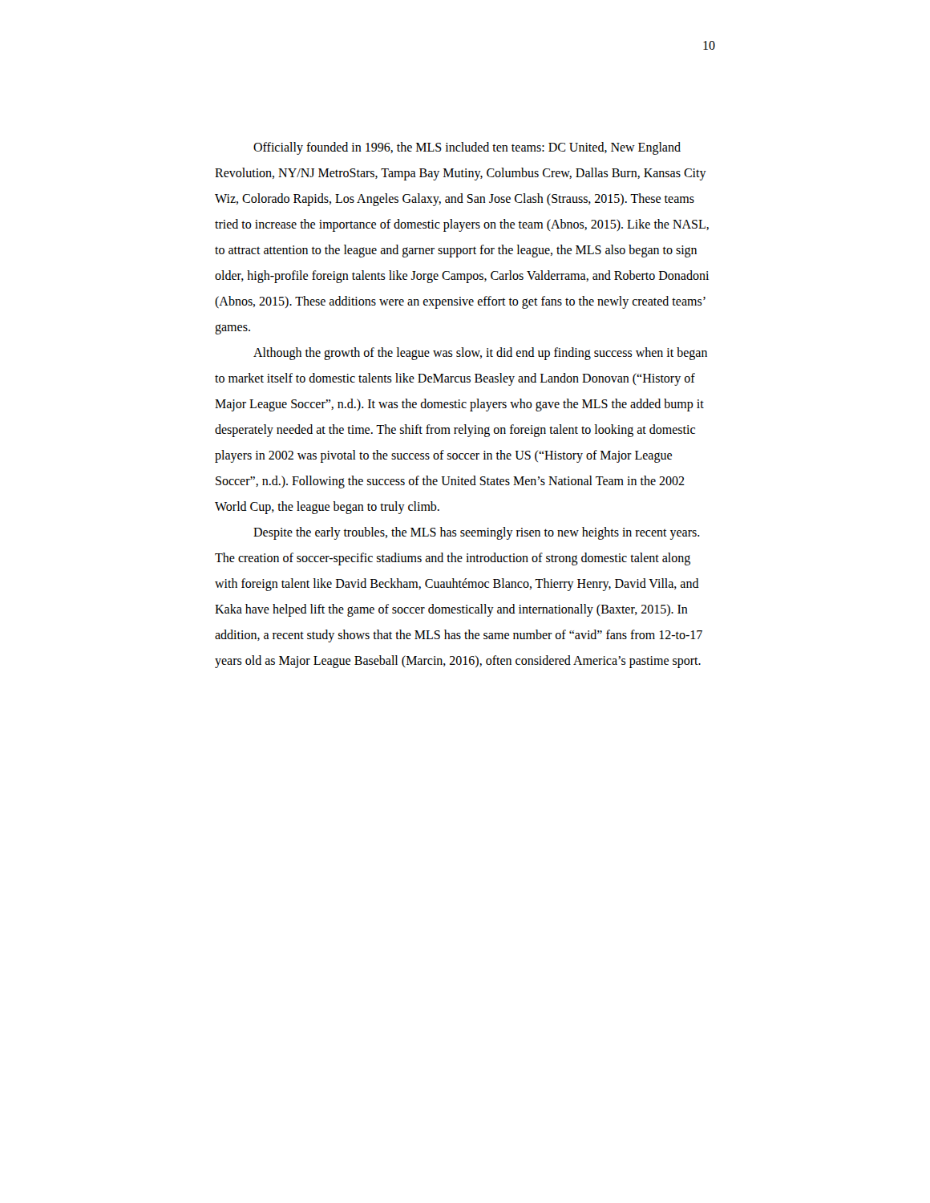10
Officially founded in 1996, the MLS included ten teams: DC United, New England Revolution, NY/NJ MetroStars, Tampa Bay Mutiny, Columbus Crew, Dallas Burn, Kansas City Wiz, Colorado Rapids, Los Angeles Galaxy, and San Jose Clash (Strauss, 2015). These teams tried to increase the importance of domestic players on the team (Abnos, 2015). Like the NASL, to attract attention to the league and garner support for the league, the MLS also began to sign older, high-profile foreign talents like Jorge Campos, Carlos Valderrama, and Roberto Donadoni (Abnos, 2015). These additions were an expensive effort to get fans to the newly created teams’ games.
Although the growth of the league was slow, it did end up finding success when it began to market itself to domestic talents like DeMarcus Beasley and Landon Donovan (“History of Major League Soccer”, n.d.). It was the domestic players who gave the MLS the added bump it desperately needed at the time. The shift from relying on foreign talent to looking at domestic players in 2002 was pivotal to the success of soccer in the US (“History of Major League Soccer”, n.d.). Following the success of the United States Men’s National Team in the 2002 World Cup, the league began to truly climb.
Despite the early troubles, the MLS has seemingly risen to new heights in recent years. The creation of soccer-specific stadiums and the introduction of strong domestic talent along with foreign talent like David Beckham, Cuauhtémoc Blanco, Thierry Henry, David Villa, and Kaka have helped lift the game of soccer domestically and internationally (Baxter, 2015). In addition, a recent study shows that the MLS has the same number of “avid” fans from 12-to-17 years old as Major League Baseball (Marcin, 2016), often considered America’s pastime sport.